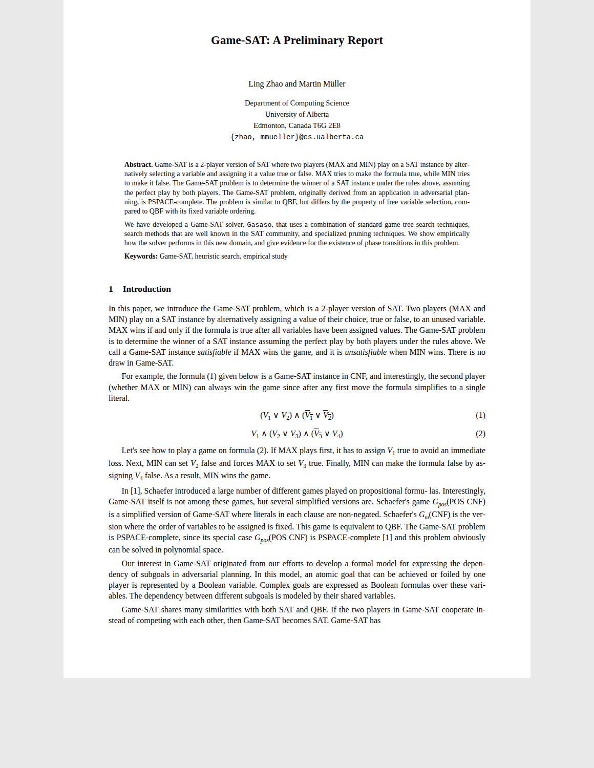Game-SAT: A Preliminary Report
Ling Zhao and Martin Müller
Department of Computing Science
University of Alberta
Edmonton, Canada T6G 2E8
{zhao, mmueller}@cs.ualberta.ca
Abstract. Game-SAT is a 2-player version of SAT where two players (MAX and MIN) play on a SAT instance by alternatively selecting a variable and assigning it a value true or false. MAX tries to make the formula true, while MIN tries to make it false. The Game-SAT problem is to determine the winner of a SAT instance under the rules above, assuming the perfect play by both players. The Game-SAT problem, originally derived from an application in adversarial planning, is PSPACE-complete. The problem is similar to QBF, but differs by the property of free variable selection, compared to QBF with its fixed variable ordering.
We have developed a Game-SAT solver, Gasaso, that uses a combination of standard game tree search techniques, search methods that are well known in the SAT community, and specialized pruning techniques. We show empirically how the solver performs in this new domain, and give evidence for the existence of phase transitions in this problem.
Keywords: Game-SAT, heuristic search, empirical study
1 Introduction
In this paper, we introduce the Game-SAT problem, which is a 2-player version of SAT. Two players (MAX and MIN) play on a SAT instance by alternatively assigning a value of their choice, true or false, to an unused variable. MAX wins if and only if the formula is true after all variables have been assigned values. The Game-SAT problem is to determine the winner of a SAT instance assuming the perfect play by both players under the rules above. We call a Game-SAT instance satisfiable if MAX wins the game, and it is unsatisfiable when MIN wins. There is no draw in Game-SAT.
For example, the formula (1) given below is a Game-SAT instance in CNF, and interestingly, the second player (whether MAX or MIN) can always win the game since after any first move the formula simplifies to a single literal.
(V1 ∨ V2) ∧ (V1 ∨ V2)(1) V1 ∧ (V2 ∨ V3) ∧ (V3 ∨ V4)(2)
Let's see how to play a game on formula (2). If MAX plays first, it has to assign V1 true to avoid an immediate loss. Next, MIN can set V2 false and forces MAX to set V3 true. Finally, MIN can make the formula false by assigning V4 false. As a result, MIN wins the game.
In [1], Schaefer introduced a large number of different games played on propositional formu- las. Interestingly, Game-SAT itself is not among these games, but several simplified versions are. Schaefer's game Gpos(POS CNF) is a simplified version of Game-SAT where literals in each clause are non-negated. Schaefer's Gω(CNF) is the version where the order of variables to be assigned is fixed. This game is equivalent to QBF. The Game-SAT problem is PSPACE-complete, since its special case Gpos(POS CNF) is PSPACE-complete [1] and this problem obviously can be solved in polynomial space.
Our interest in Game-SAT originated from our efforts to develop a formal model for expressing the dependency of subgoals in adversarial planning. In this model, an atomic goal that can be achieved or foiled by one player is represented by a Boolean variable. Complex goals are expressed as Boolean formulas over these variables. The dependency between different subgoals is modeled by their shared variables.
Game-SAT shares many similarities with both SAT and QBF. If the two players in Game-SAT cooperate instead of competing with each other, then Game-SAT becomes SAT. Game-SAT has